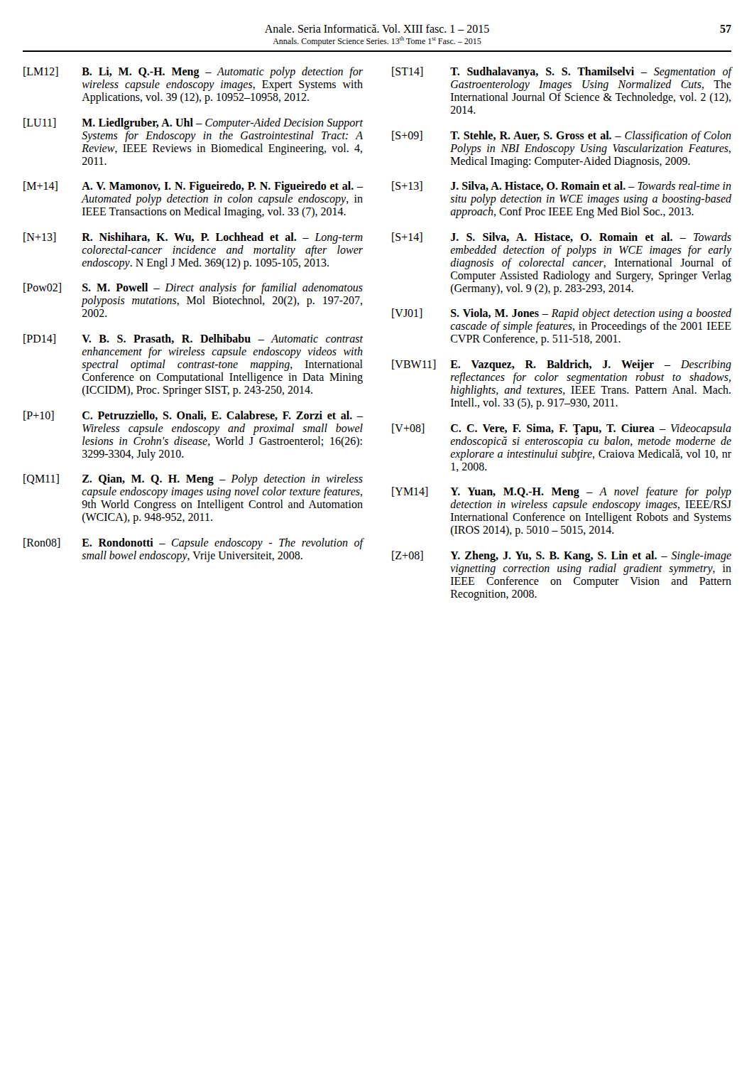Anale. Seria Informatică. Vol. XIII fasc. 1 – 2015
Annals. Computer Science Series. 13th Tome 1st Fasc. – 2015
57
[LM12]
B. Li, M. Q.-H. Meng – Automatic polyp detection for wireless capsule endoscopy images, Expert Systems with Applications, vol. 39 (12), p. 10952–10958, 2012.
[LU11]
M. Liedlgruber, A. Uhl – Computer-Aided Decision Support Systems for Endoscopy in the Gastrointestinal Tract: A Review, IEEE Reviews in Biomedical Engineering, vol. 4, 2011.
[M+14]
A. V. Mamonov, I. N. Figueiredo, P. N. Figueiredo et al. – Automated polyp detection in colon capsule endoscopy, in IEEE Transactions on Medical Imaging, vol. 33 (7), 2014.
[N+13]
R. Nishihara, K. Wu, P. Lochhead et al. – Long-term colorectal-cancer incidence and mortality after lower endoscopy. N Engl J Med. 369(12) p. 1095-105, 2013.
[Pow02]
S. M. Powell – Direct analysis for familial adenomatous polyposis mutations, Mol Biotechnol, 20(2), p. 197-207, 2002.
[PD14]
V. B. S. Prasath, R. Delhibabu – Automatic contrast enhancement for wireless capsule endoscopy videos with spectral optimal contrast-tone mapping, International Conference on Computational Intelligence in Data Mining (ICCIDM), Proc. Springer SIST, p. 243-250, 2014.
[P+10]
C. Petruzziello, S. Onali, E. Calabrese, F. Zorzi et al. – Wireless capsule endoscopy and proximal small bowel lesions in Crohn's disease, World J Gastroenterol; 16(26): 3299-3304, July 2010.
[QM11]
Z. Qian, M. Q. H. Meng – Polyp detection in wireless capsule endoscopy images using novel color texture features, 9th World Congress on Intelligent Control and Automation (WCICA), p. 948-952, 2011.
[Ron08]
E. Rondonotti – Capsule endoscopy - The revolution of small bowel endoscopy, Vrije Universiteit, 2008.
[ST14]
T. Sudhalavanya, S. S. Thamilselvi – Segmentation of Gastroenterology Images Using Normalized Cuts, The International Journal Of Science & Technoledge, vol. 2 (12), 2014.
[S+09]
T. Stehle, R. Auer, S. Gross et al. – Classification of Colon Polyps in NBI Endoscopy Using Vascularization Features, Medical Imaging: Computer-Aided Diagnosis, 2009.
[S+13]
J. Silva, A. Histace, O. Romain et al. – Towards real-time in situ polyp detection in WCE images using a boosting-based approach, Conf Proc IEEE Eng Med Biol Soc., 2013.
[S+14]
J. S. Silva, A. Histace, O. Romain et al. – Towards embedded detection of polyps in WCE images for early diagnosis of colorectal cancer, International Journal of Computer Assisted Radiology and Surgery, Springer Verlag (Germany), vol. 9 (2), p. 283-293, 2014.
[VJ01]
S. Viola, M. Jones – Rapid object detection using a boosted cascade of simple features, in Proceedings of the 2001 IEEE CVPR Conference, p. 511-518, 2001.
[VBW11]
E. Vazquez, R. Baldrich, J. Weijer – Describing reflectances for color segmentation robust to shadows, highlights, and textures, IEEE Trans. Pattern Anal. Mach. Intell., vol. 33 (5), p. 917–930, 2011.
[V+08]
C. C. Vere, F. Sima, F. Ţapu, T. Ciurea – Videocapsula endoscopică si enteroscopia cu balon, metode moderne de explorare a intestinului subţire, Craiova Medicală, vol 10, nr 1, 2008.
[YM14]
Y. Yuan, M.Q.-H. Meng – A novel feature for polyp detection in wireless capsule endoscopy images, IEEE/RSJ International Conference on Intelligent Robots and Systems (IROS 2014), p. 5010 – 5015, 2014.
[Z+08]
Y. Zheng, J. Yu, S. B. Kang, S. Lin et al. – Single-image vignetting correction using radial gradient symmetry, in IEEE Conference on Computer Vision and Pattern Recognition, 2008.